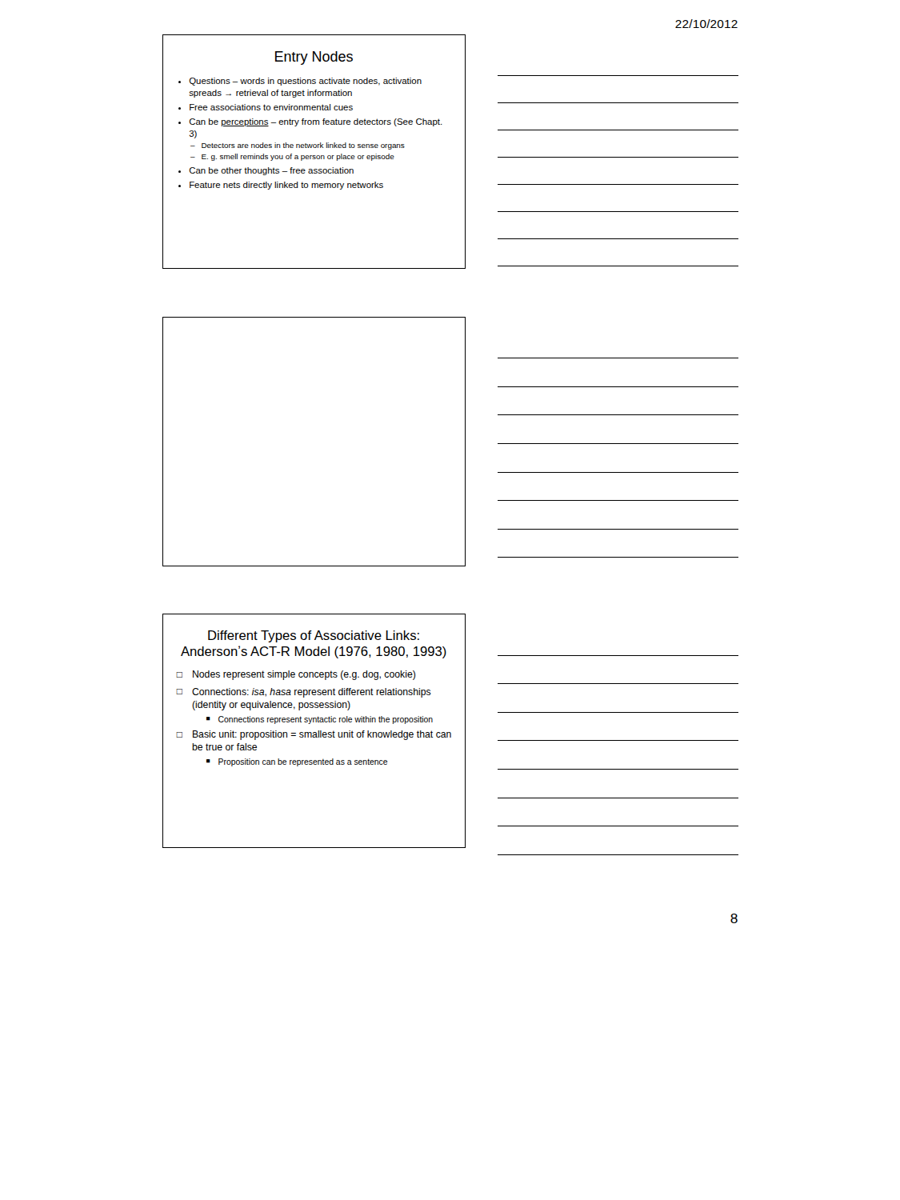22/10/2012
Entry Nodes
Questions – words in questions activate nodes, activation spreads → retrieval of target information
Free associations to environmental cues
Can be perceptions – entry from feature detectors (See Chapt. 3)
Detectors are nodes in the network linked to sense organs
E. g. smell reminds you of a person or place or episode
Can be other thoughts – free association
Feature nets directly linked to memory networks
Different Types of Associative Links:
Andersonʼs ACT-R Model (1976, 1980, 1993)
Nodes represent simple concepts (e.g. dog, cookie)
Connections: isa, hasa represent different relationships (identity or equivalence, possession)
Connections represent syntactic role within the proposition
Basic unit: proposition = smallest unit of knowledge that can be true or false
Proposition can be represented as a sentence
8